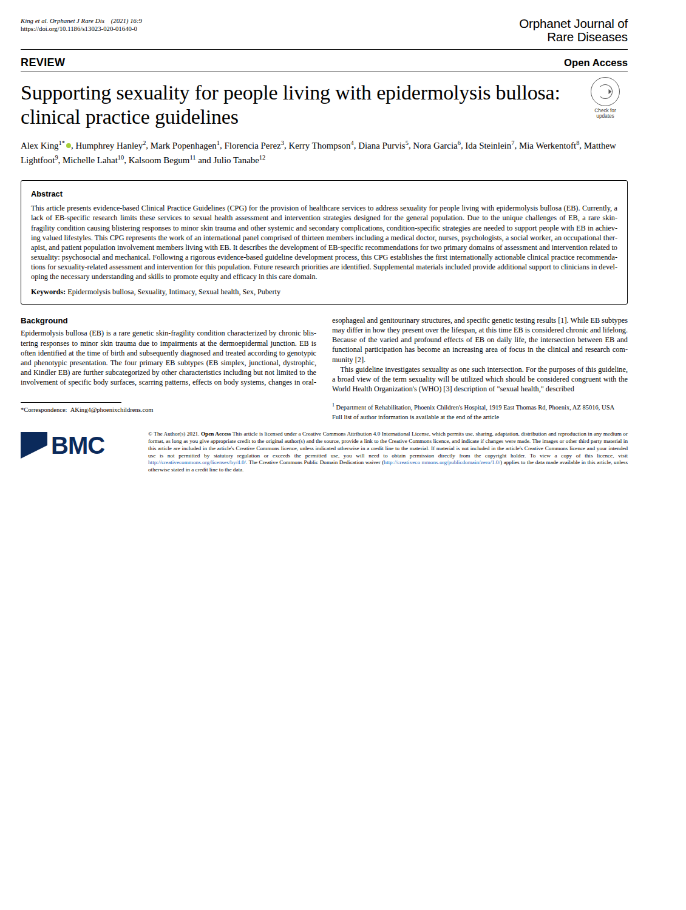King et al. Orphanet J Rare Dis (2021) 16:9
https://doi.org/10.1186/s13023-020-01640-0
Orphanet Journal of
Rare Diseases
REVIEW
Open Access
Check for
updates
Supporting sexuality for people living with epidermolysis bullosa: clinical practice guidelines
Alex King1* , Humphrey Hanley2, Mark Popenhagen1, Florencia Perez3, Kerry Thompson4, Diana Purvis5, Nora Garcia6, Ida Steinlein7, Mia Werkentoft8, Matthew Lightfoot9, Michelle Lahat10, Kalsoom Begum11 and Julio Tanabe12
Abstract
This article presents evidence-based Clinical Practice Guidelines (CPG) for the provision of healthcare services to address sexuality for people living with epidermolysis bullosa (EB). Currently, a lack of EB-specific research limits these services to sexual health assessment and intervention strategies designed for the general population. Due to the unique challenges of EB, a rare skin-fragility condition causing blistering responses to minor skin trauma and other systemic and secondary complications, condition-specific strategies are needed to support people with EB in achieving valued lifestyles. This CPG represents the work of an international panel comprised of thirteen members including a medical doctor, nurses, psychologists, a social worker, an occupational therapist, and patient population involvement members living with EB. It describes the development of EB-specific recommendations for two primary domains of assessment and intervention related to sexuality: psychosocial and mechanical. Following a rigorous evidence-based guideline development process, this CPG establishes the first internationally actionable clinical practice recommendations for sexuality-related assessment and intervention for this population. Future research priorities are identified. Supplemental materials included provide additional support to clinicians in developing the necessary understanding and skills to promote equity and efficacy in this care domain.
Keywords: Epidermolysis bullosa, Sexuality, Intimacy, Sexual health, Sex, Puberty
Background
Epidermolysis bullosa (EB) is a rare genetic skin-fragility condition characterized by chronic blistering responses to minor skin trauma due to impairments at the dermoepidermal junction. EB is often identified at the time of birth and subsequently diagnosed and treated according to genotypic and phenotypic presentation. The four primary EB subtypes (EB simplex, junctional, dystrophic, and Kindler EB) are further subcategorized by other characteristics including but not limited to the involvement of specific body surfaces, scarring patterns, effects on body systems, changes in oral-esophageal and genitourinary structures, and specific genetic testing results [1]. While EB subtypes may differ in how they present over the lifespan, at this time EB is considered chronic and lifelong. Because of the varied and profound effects of EB on daily life, the intersection between EB and functional participation has become an increasing area of focus in the clinical and research community [2].
This guideline investigates sexuality as one such intersection. For the purposes of this guideline, a broad view of the term sexuality will be utilized which should be considered congruent with the World Health Organization's (WHO) [3] description of "sexual health," described
*Correspondence: AKing4@phoenixchildrens.com
1 Department of Rehabilitation, Phoenix Children's Hospital, 1919 East Thomas Rd, Phoenix, AZ 85016, USA
Full list of author information is available at the end of the article
BMC
© The Author(s) 2021. Open Access This article is licensed under a Creative Commons Attribution 4.0 International License, which permits use, sharing, adaptation, distribution and reproduction in any medium or format, as long as you give appropriate credit to the original author(s) and the source, provide a link to the Creative Commons licence, and indicate if changes were made. The images or other third party material in this article are included in the article's Creative Commons licence, unless indicated otherwise in a credit line to the material. If material is not included in the article's Creative Commons licence and your intended use is not permitted by statutory regulation or exceeds the permitted use, you will need to obtain permission directly from the copyright holder. To view a copy of this licence, visit http://creativecommons.org/licenses/by/4.0/. The Creative Commons Public Domain Dedication waiver (http://creativeco mmons.org/publicdomain/zero/1.0/) applies to the data made available in this article, unless otherwise stated in a credit line to the data.